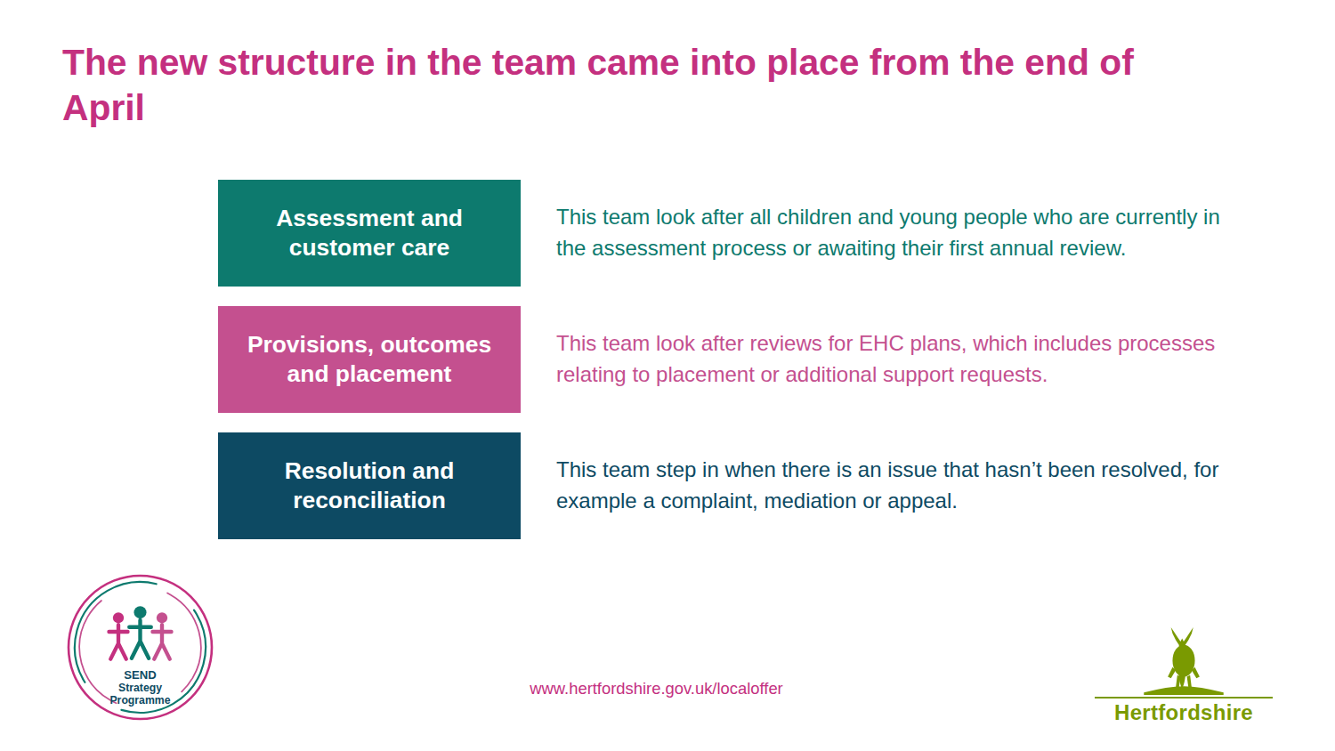The new structure in the team came into place from the end of April
Assessment and customer care
This team look after all children and young people who are currently in the assessment process or awaiting their first annual review.
Provisions, outcomes and placement
This team look after reviews for EHC plans, which includes processes relating to placement or additional support requests.
Resolution and reconciliation
This team step in when there is an issue that hasn’t been resolved, for example a complaint, mediation or appeal.
SEND Strategy Programme
www.hertfordshire.gov.uk/localoffer
Hertfordshire